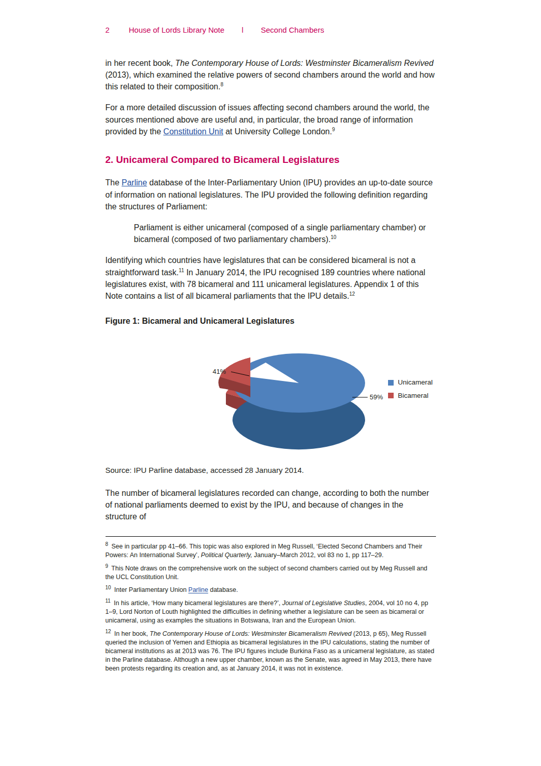2 House of Lords Library Note l Second Chambers
in her recent book, The Contemporary House of Lords: Westminster Bicameralism Revived (2013), which examined the relative powers of second chambers around the world and how this related to their composition.8
For a more detailed discussion of issues affecting second chambers around the world, the sources mentioned above are useful and, in particular, the broad range of information provided by the Constitution Unit at University College London.9
2. Unicameral Compared to Bicameral Legislatures
The Parline database of the Inter-Parliamentary Union (IPU) provides an up-to-date source of information on national legislatures. The IPU provided the following definition regarding the structures of Parliament:
Parliament is either unicameral (composed of a single parliamentary chamber) or bicameral (composed of two parliamentary chambers).10
Identifying which countries have legislatures that can be considered bicameral is not a straightforward task.11 In January 2014, the IPU recognised 189 countries where national legislatures exist, with 78 bicameral and 111 unicameral legislatures. Appendix 1 of this Note contains a list of all bicameral parliaments that the IPU details.12
Figure 1: Bicameral and Unicameral Legislatures
41% 59%
Unicameral
Bicameral
Source: IPU Parline database, accessed 28 January 2014.
The number of bicameral legislatures recorded can change, according to both the number of national parliaments deemed to exist by the IPU, and because of changes in the structure of
8 See in particular pp 41–66. This topic was also explored in Meg Russell, ‘Elected Second Chambers and Their Powers: An International Survey’, Political Quarterly, January–March 2012, vol 83 no 1, pp 117–29.
9 This Note draws on the comprehensive work on the subject of second chambers carried out by Meg Russell and the UCL Constitution Unit.
10 Inter Parliamentary Union Parline database.
11 In his article, ‘How many bicameral legislatures are there?’, Journal of Legislative Studies, 2004, vol 10 no 4, pp 1–9, Lord Norton of Louth highlighted the difficulties in defining whether a legislature can be seen as bicameral or unicameral, using as examples the situations in Botswana, Iran and the European Union.
12 In her book, The Contemporary House of Lords: Westminster Bicameralism Revived (2013, p 65), Meg Russell queried the inclusion of Yemen and Ethiopia as bicameral legislatures in the IPU calculations, stating the number of bicameral institutions as at 2013 was 76. The IPU figures include Burkina Faso as a unicameral legislature, as stated in the Parline database. Although a new upper chamber, known as the Senate, was agreed in May 2013, there have been protests regarding its creation and, as at January 2014, it was not in existence.